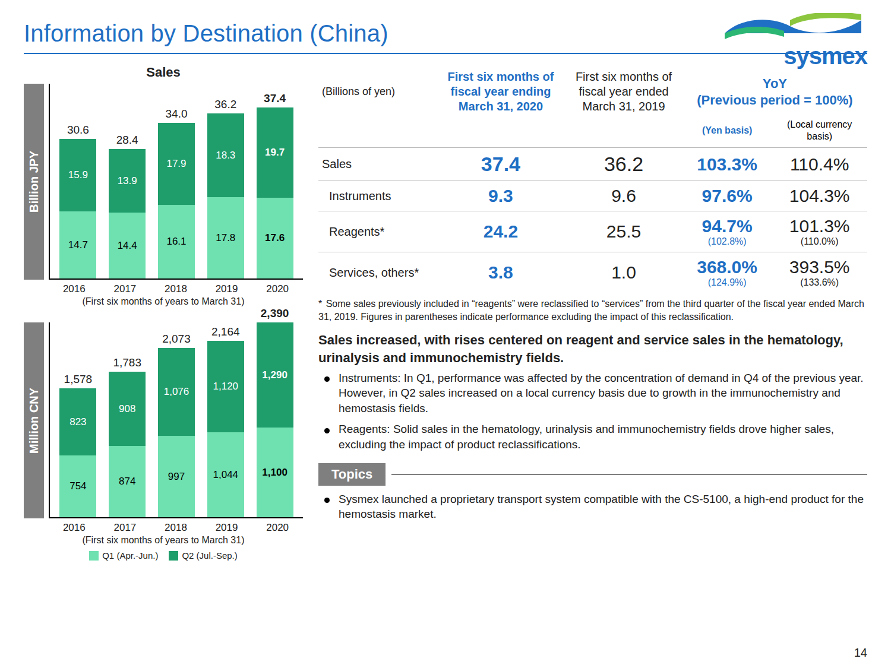sysmex
Information by Destination (China)
Sales
Billion JPY
30.6
15.9
14.7
28.4
13.9
14.4
34.0
17.9
16.1
36.2
18.3
17.8
37.4
19.7
17.6
2016
2017
2018
2019
2020
(First six months of years to March 31)
Million CNY
1,578
823
754
1,783
908
874
2,073
1,076
997
2,164
1,120
1,044
2,390
1,290
1,100
2016
2017
2018
2019
2020
(First six months of years to March 31)
Q1 (Apr.-Jun.) Q2 (Jul.-Sep.)
| (Billions of yen) | First six months of fiscal year ending March 31, 2020 | First six months of fiscal year ended March 31, 2019 | YoY (Previous period = 100%) |
| --- | --- | --- | --- |
| | | | (Yen basis) | (Local currency basis) |
| Sales | 37.4 | 36.2 | 103.3% | 110.4% |
| Instruments | 9.3 | 9.6 | 97.6% | 104.3% |
| Reagents* | 24.2 | 25.5 | 94.7% (102.8%) | 101.3% (110.0%) |
| Services, others* | 3.8 | 1.0 | 368.0% (124.9%) | 393.5% (133.6%) |
* Some sales previously included in “reagents” were reclassified to “services” from the third quarter of the fiscal year ended March 31, 2019. Figures in parentheses indicate performance excluding the impact of this reclassification.
Sales increased, with rises centered on reagent and service sales in the hematology, urinalysis and immunochemistry fields.
Instruments: In Q1, performance was affected by the concentration of demand in Q4 of the previous year. However, in Q2 sales increased on a local currency basis due to growth in the immunochemistry and hemostasis fields.
Reagents: Solid sales in the hematology, urinalysis and immunochemistry fields drove higher sales, excluding the impact of product reclassifications.
Topics
Sysmex launched a proprietary transport system compatible with the CS-5100, a high-end product for the hemostasis market.
14